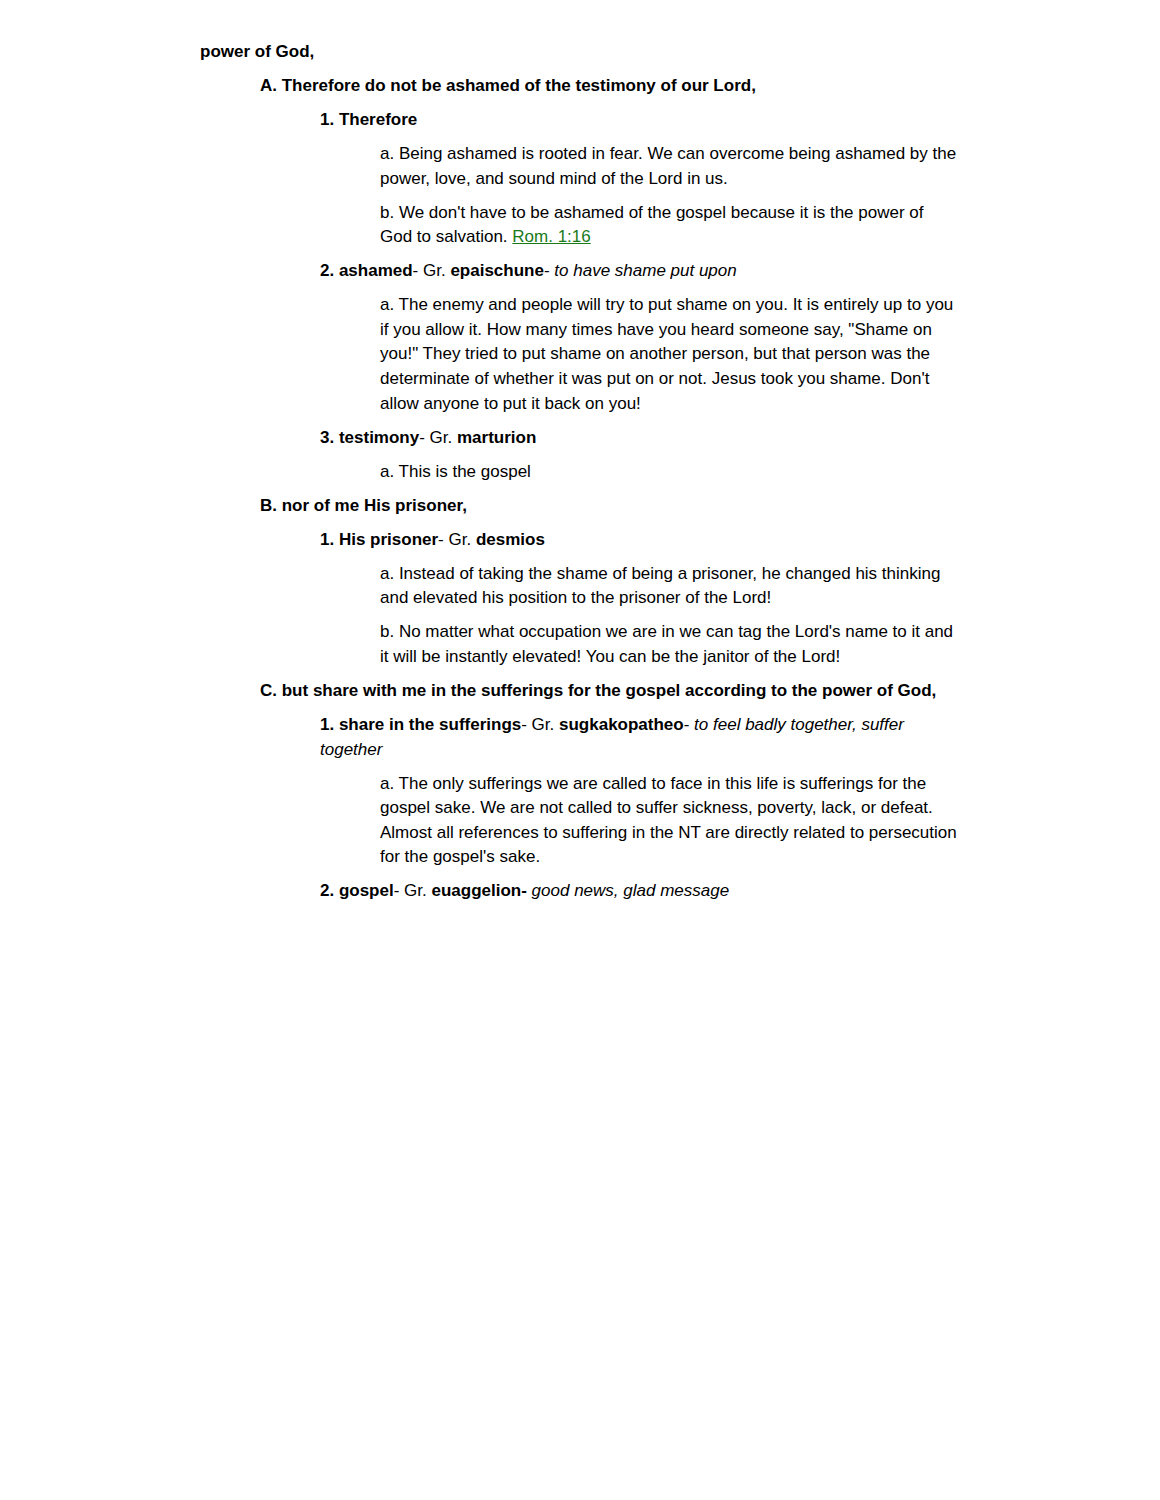power of God,
A. Therefore do not be ashamed of the testimony of our Lord,
1. Therefore
a. Being ashamed is rooted in fear. We can overcome being ashamed by the power, love, and sound mind of the Lord in us.
b. We don't have to be ashamed of the gospel because it is the power of God to salvation. Rom. 1:16
2. ashamed- Gr. epaischune- to have shame put upon
a. The enemy and people will try to put shame on you. It is entirely up to you if you allow it. How many times have you heard someone say, "Shame on you!" They tried to put shame on another person, but that person was the determinate of whether it was put on or not. Jesus took you shame. Don't allow anyone to put it back on you!
3. testimony- Gr. marturion
a. This is the gospel
B. nor of me His prisoner,
1. His prisoner- Gr. desmios
a. Instead of taking the shame of being a prisoner, he changed his thinking and elevated his position to the prisoner of the Lord!
b. No matter what occupation we are in we can tag the Lord's name to it and it will be instantly elevated! You can be the janitor of the Lord!
C. but share with me in the sufferings for the gospel according to the power of God,
1. share in the sufferings- Gr. sugkakopatheo- to feel badly together, suffer together
a. The only sufferings we are called to face in this life is sufferings for the gospel sake. We are not called to suffer sickness, poverty, lack, or defeat. Almost all references to suffering in the NT are directly related to persecution for the gospel's sake.
2. gospel- Gr. euaggelion- good news, glad message